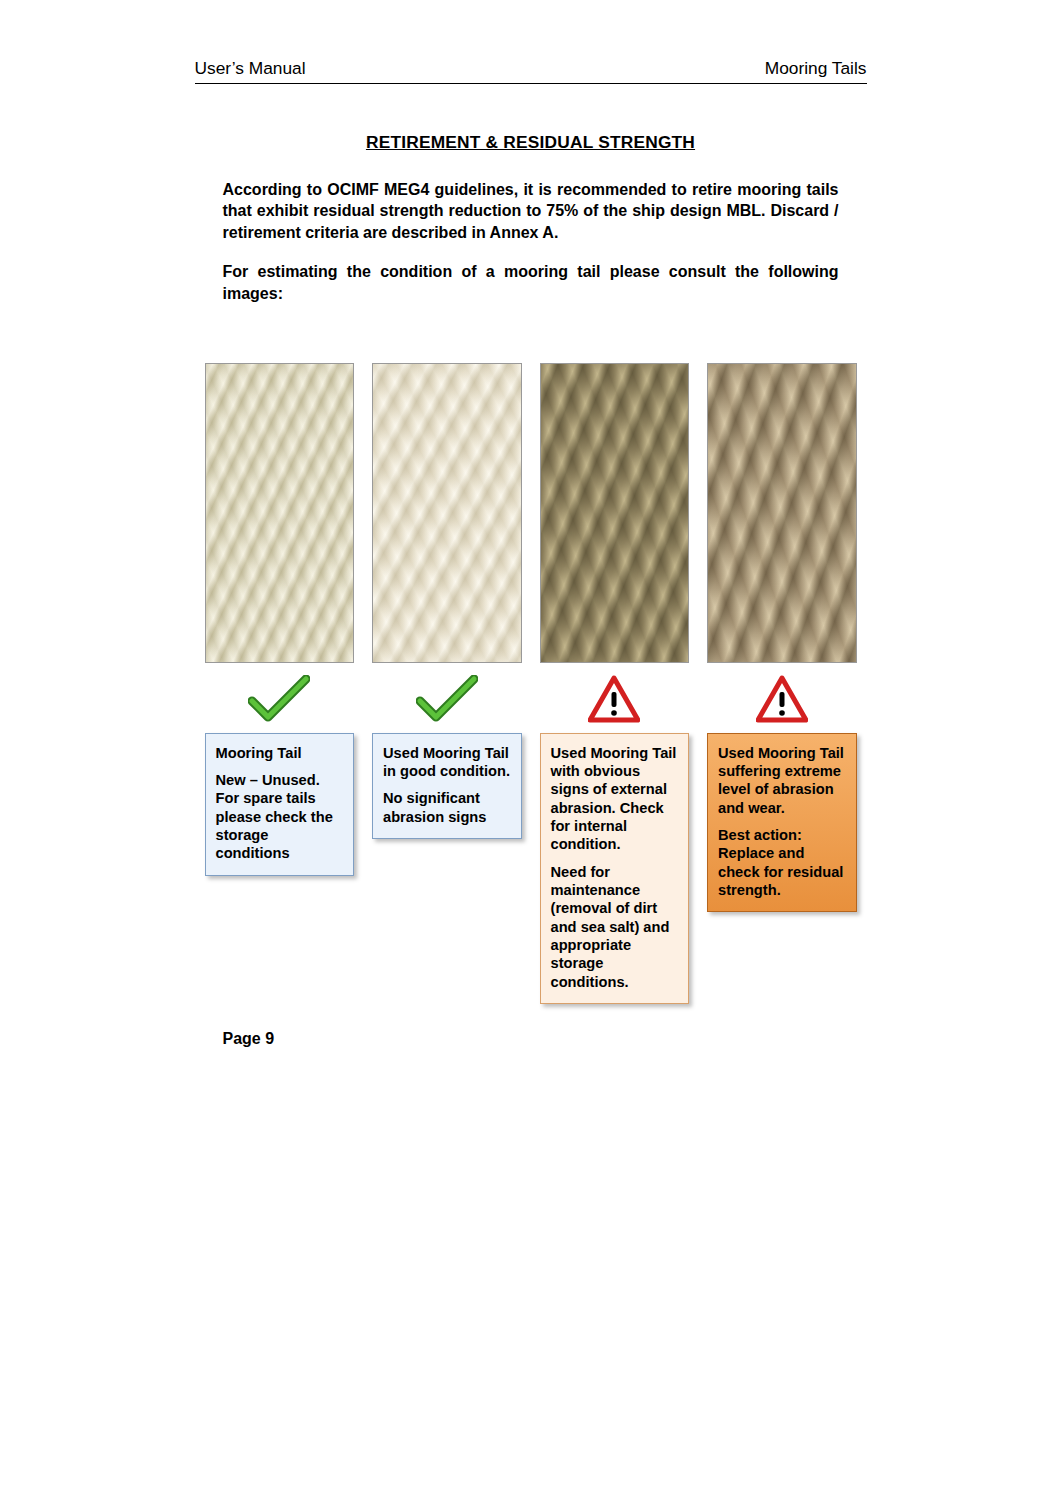User’s Manual Mooring Tails
RETIREMENT & RESIDUAL STRENGTH
According to OCIMF MEG4 guidelines, it is recommended to retire mooring tails that exhibit residual strength reduction to 75% of the ship design MBL. Discard / retirement criteria are described in Annex A.
For estimating the condition of a mooring tail please consult the following images:
Mooring Tail
New – Unused.
For spare tails
please check the
storage conditions
Used Mooring Tail in good condition.
No significant abrasion signs
Used Mooring Tail with obvious signs of external abrasion. Check for internal condition.
Need for maintenance (removal of dirt and sea salt) and appropriate storage conditions.
Used Mooring Tail suffering extreme level of abrasion and wear.
Best action: Replace and check for residual strength.
Page 9